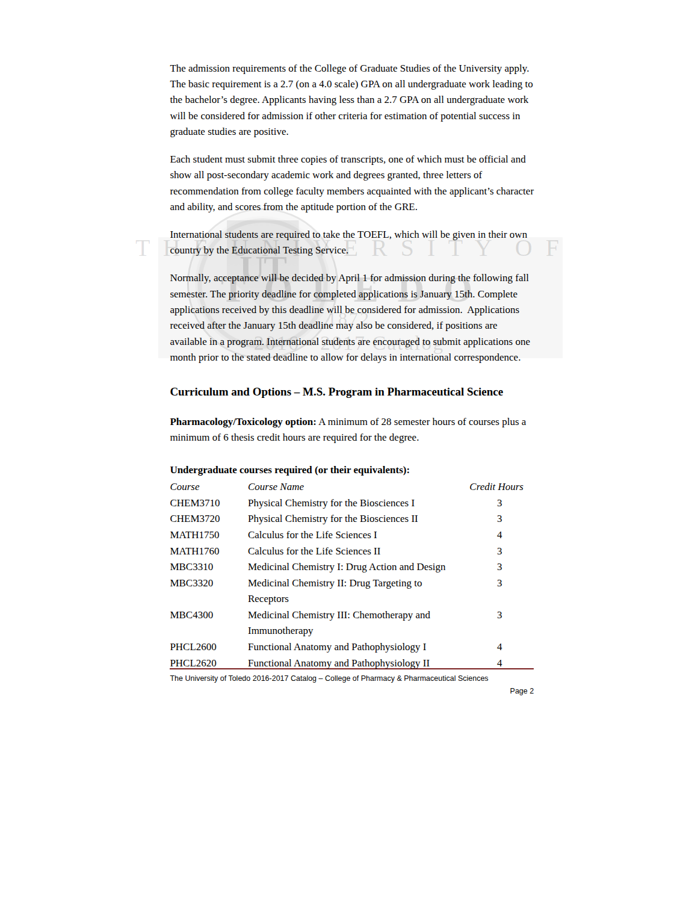T H E U N I V E R S I T Y O F
T O L E D O
1872
2016 - 2017 Catalog
The admission requirements of the College of Graduate Studies of the University apply. The basic requirement is a 2.7 (on a 4.0 scale) GPA on all undergraduate work leading to the bachelor’s degree. Applicants having less than a 2.7 GPA on all undergraduate work will be considered for admission if other criteria for estimation of potential success in graduate studies are positive.
Each student must submit three copies of transcripts, one of which must be official and show all post-secondary academic work and degrees granted, three letters of recommendation from college faculty members acquainted with the applicant’s character and ability, and scores from the aptitude portion of the GRE.
International students are required to take the TOEFL, which will be given in their own country by the Educational Testing Service.
Normally, acceptance will be decided by April 1 for admission during the following fall semester. The priority deadline for completed applications is January 15th. Complete applications received by this deadline will be considered for admission. Applications received after the January 15th deadline may also be considered, if positions are available in a program. International students are encouraged to submit applications one month prior to the stated deadline to allow for delays in international correspondence.
Curriculum and Options – M.S. Program in Pharmaceutical Science
Pharmacology/Toxicology option: A minimum of 28 semester hours of courses plus a minimum of 6 thesis credit hours are required for the degree.
Undergraduate courses required (or their equivalents):
| Course | Course Name | Credit Hours |
| --- | --- | --- |
| CHEM3710 | Physical Chemistry for the Biosciences I | 3 |
| CHEM3720 | Physical Chemistry for the Biosciences II | 3 |
| MATH1750 | Calculus for the Life Sciences I | 4 |
| MATH1760 | Calculus for the Life Sciences II | 3 |
| MBC3310 | Medicinal Chemistry I: Drug Action and Design | 3 |
| MBC3320 | Medicinal Chemistry II: Drug Targeting to Receptors | 3 |
| MBC4300 | Medicinal Chemistry III: Chemotherapy and Immunotherapy | 3 |
| PHCL2600 | Functional Anatomy and Pathophysiology I | 4 |
| PHCL2620 | Functional Anatomy and Pathophysiology II | 4 |
The University of Toledo 2016-2017 Catalog – College of Pharmacy & Pharmaceutical Sciences
Page 2